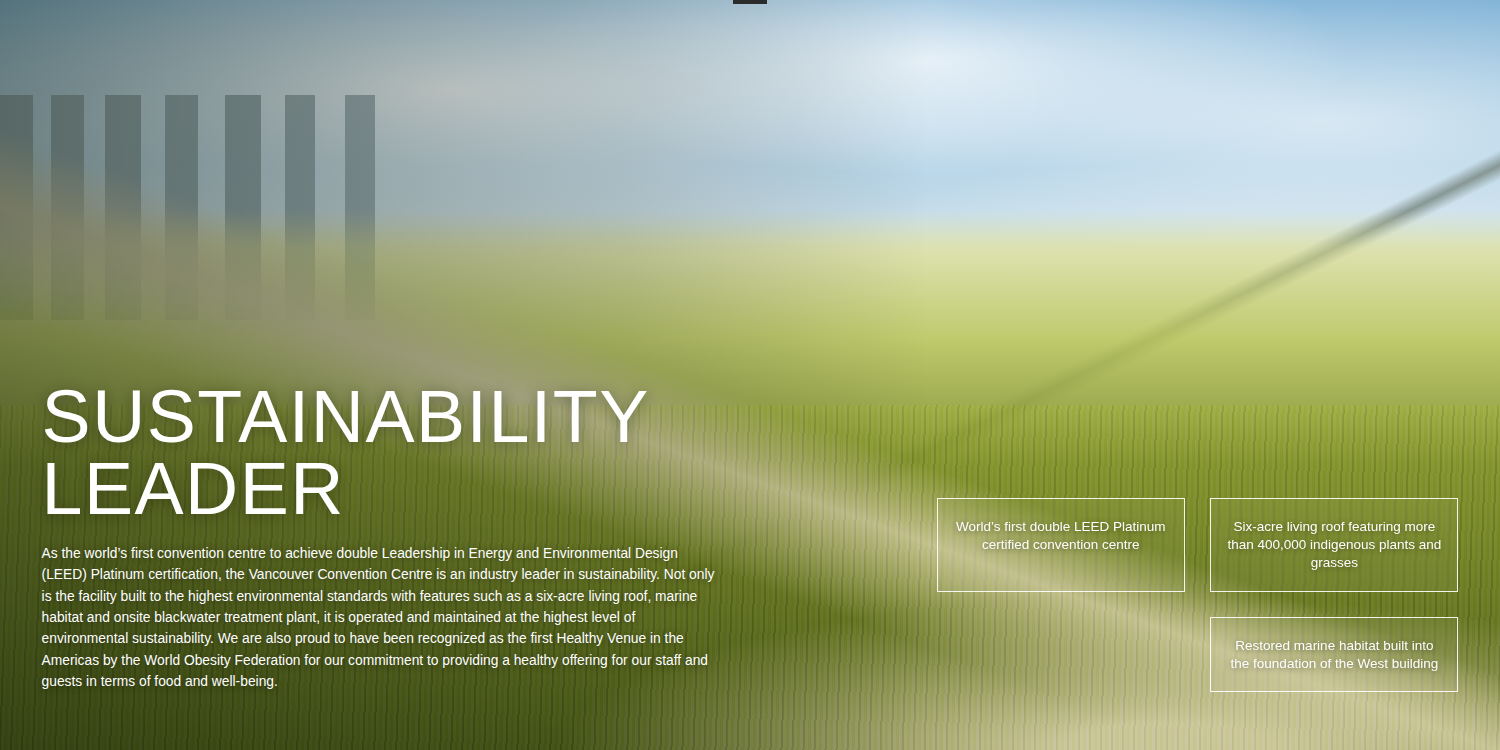Sustainability
Leader
As the world’s first convention centre to achieve double Leadership in Energy and Environmental Design (LEED) Platinum certification, the Vancouver Convention Centre is an industry leader in sustainability. Not only is the facility built to the highest environmental standards with features such as a six-acre living roof, marine habitat and onsite blackwater treatment plant, it is operated and maintained at the highest level of environmental sustainability. We are also proud to have been recognized as the first Healthy Venue in the Americas by the World Obesity Federation for our commitment to providing a healthy offering for our staff and guests in terms of food and well-being.
World’s first double LEED Platinum certified convention centre
Six-acre living roof featuring more than 400,000 indigenous plants and grasses
Restored marine habitat built into the foundation of the West building